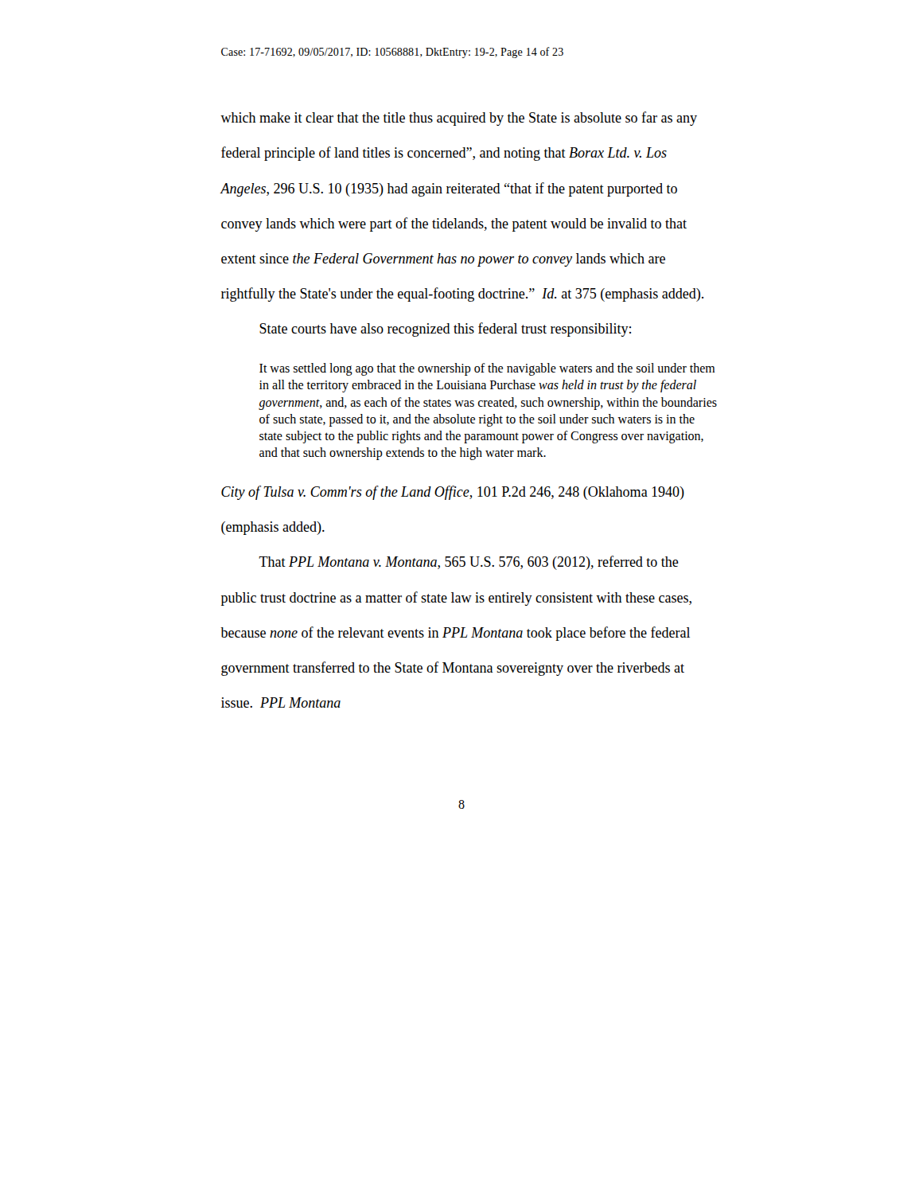Case: 17-71692, 09/05/2017, ID: 10568881, DktEntry: 19-2, Page 14 of 23
which make it clear that the title thus acquired by the State is absolute so far as any federal principle of land titles is concerned”, and noting that Borax Ltd. v. Los Angeles, 296 U.S. 10 (1935) had again reiterated “that if the patent purported to convey lands which were part of the tidelands, the patent would be invalid to that extent since the Federal Government has no power to convey lands which are rightfully the State's under the equal-footing doctrine.” Id. at 375 (emphasis added).
State courts have also recognized this federal trust responsibility:
It was settled long ago that the ownership of the navigable waters and the soil under them in all the territory embraced in the Louisiana Purchase was held in trust by the federal government, and, as each of the states was created, such ownership, within the boundaries of such state, passed to it, and the absolute right to the soil under such waters is in the state subject to the public rights and the paramount power of Congress over navigation, and that such ownership extends to the high water mark.
City of Tulsa v. Comm'rs of the Land Office, 101 P.2d 246, 248 (Oklahoma 1940) (emphasis added).
That PPL Montana v. Montana, 565 U.S. 576, 603 (2012), referred to the public trust doctrine as a matter of state law is entirely consistent with these cases, because none of the relevant events in PPL Montana took place before the federal government transferred to the State of Montana sovereignty over the riverbeds at issue. PPL Montana
8